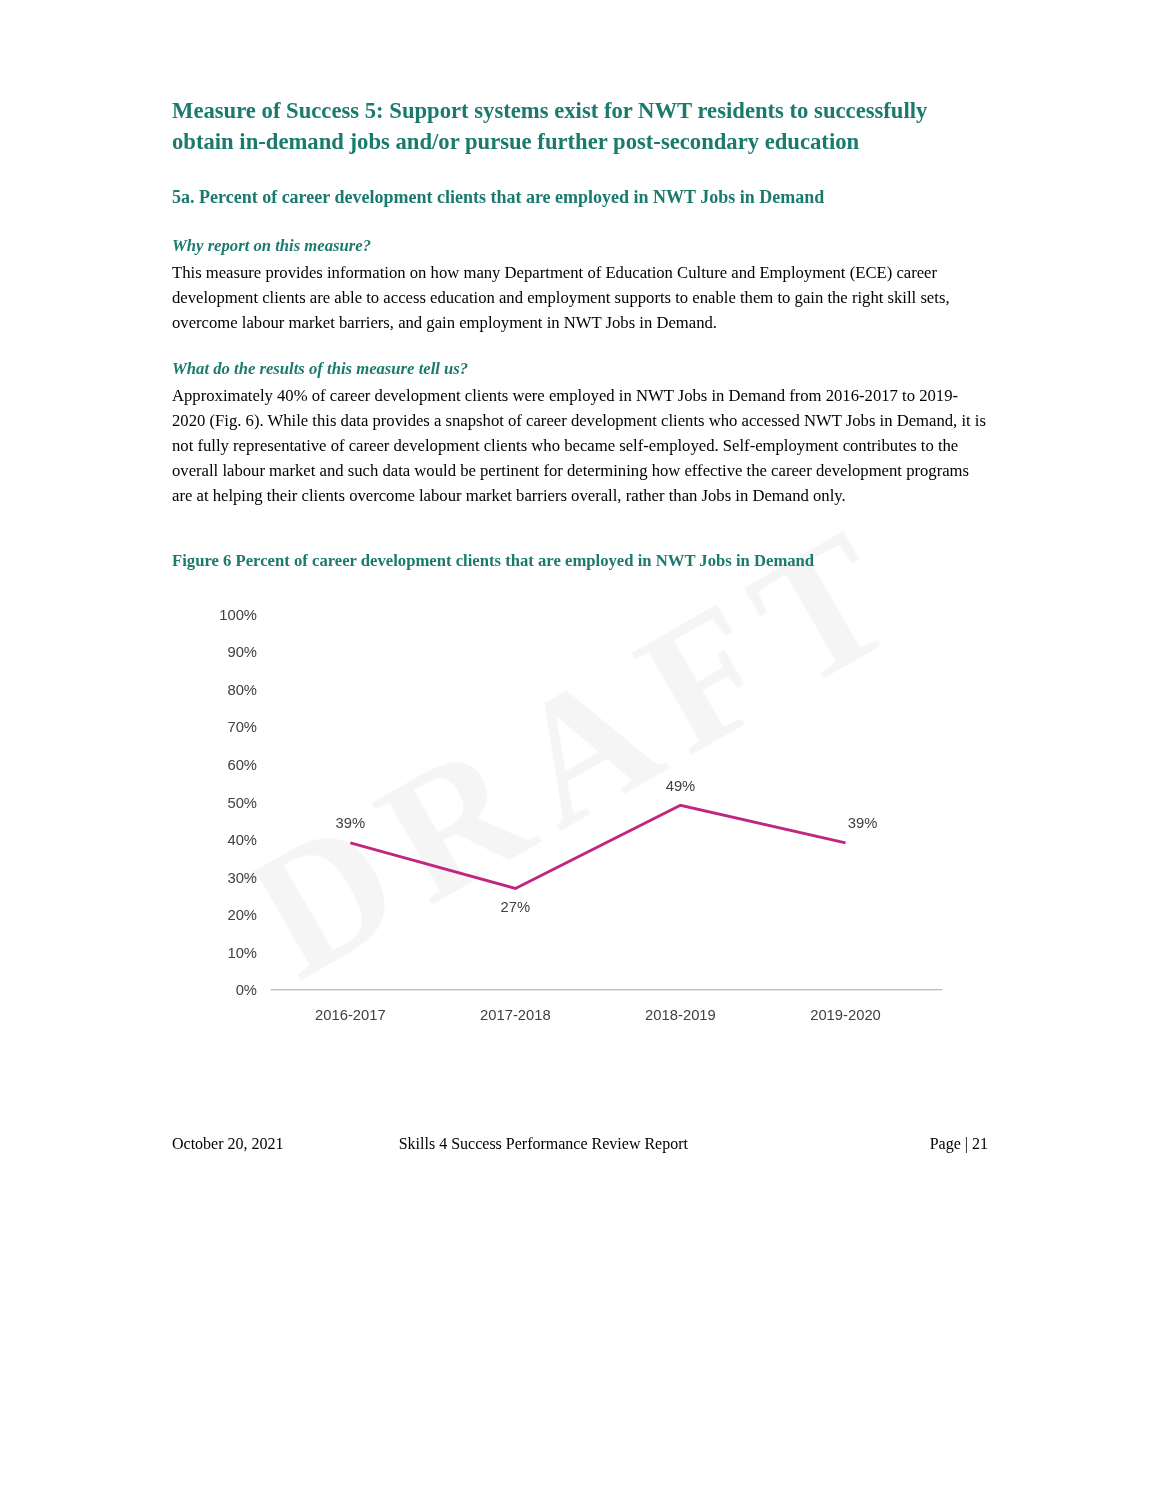DRAFT
Measure of Success 5: Support systems exist for NWT residents to successfully obtain in-demand jobs and/or pursue further post-secondary education
5a. Percent of career development clients that are employed in NWT Jobs in Demand
Why report on this measure?
This measure provides information on how many Department of Education Culture and Employment (ECE) career development clients are able to access education and employment supports to enable them to gain the right skill sets, overcome labour market barriers, and gain employment in NWT Jobs in Demand.
What do the results of this measure tell us?
Approximately 40% of career development clients were employed in NWT Jobs in Demand from 2016-2017 to 2019-2020 (Fig. 6). While this data provides a snapshot of career development clients who accessed NWT Jobs in Demand, it is not fully representative of career development clients who became self-employed. Self-employment contributes to the overall labour market and such data would be pertinent for determining how effective the career development programs are at helping their clients overcome labour market barriers overall, rather than Jobs in Demand only.
Figure 6 Percent of career development clients that are employed in NWT Jobs in Demand
100% 90% 80% 70% 60% 50% 40% 30% 20% 10% 0% 39% 27% 49% 39% 2016-2017 2017-2018 2018-2019 2019-2020
October 20, 2021 Skills 4 Success Performance Review Report Page | 21